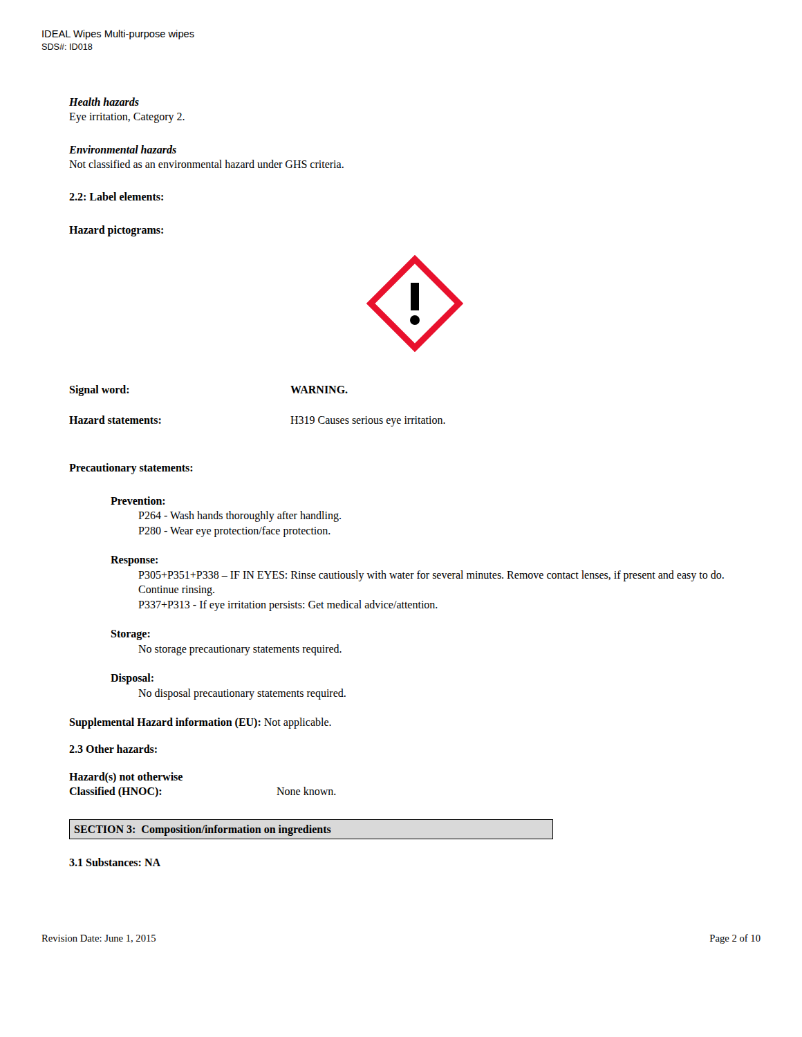IDEAL Wipes Multi-purpose wipes SDS#: ID018
Health hazards
Eye irritation, Category 2.
Environmental hazards
Not classified as an environmental hazard under GHS criteria.
2.2: Label elements:
Hazard pictograms:
| Signal word: | WARNING. |
| Hazard statements: | H319 Causes serious eye irritation. |
Precautionary statements:
Prevention:
P264 - Wash hands thoroughly after handling.
P280 - Wear eye protection/face protection.
Response:
P305+P351+P338 – IF IN EYES: Rinse cautiously with water for several minutes. Remove contact lenses, if present and easy to do. Continue rinsing.
P337+P313 - If eye irritation persists: Get medical advice/attention.
Storage:
No storage precautionary statements required.
Disposal:
No disposal precautionary statements required.
Supplemental Hazard information (EU): Not applicable.
2.3 Other hazards:
Hazard(s) not otherwise
Classified (HNOC):
None known.
SECTION 3: Composition/information on ingredients
3.1 Substances: NA
Revision Date: June 1, 2015
Page 2 of 10